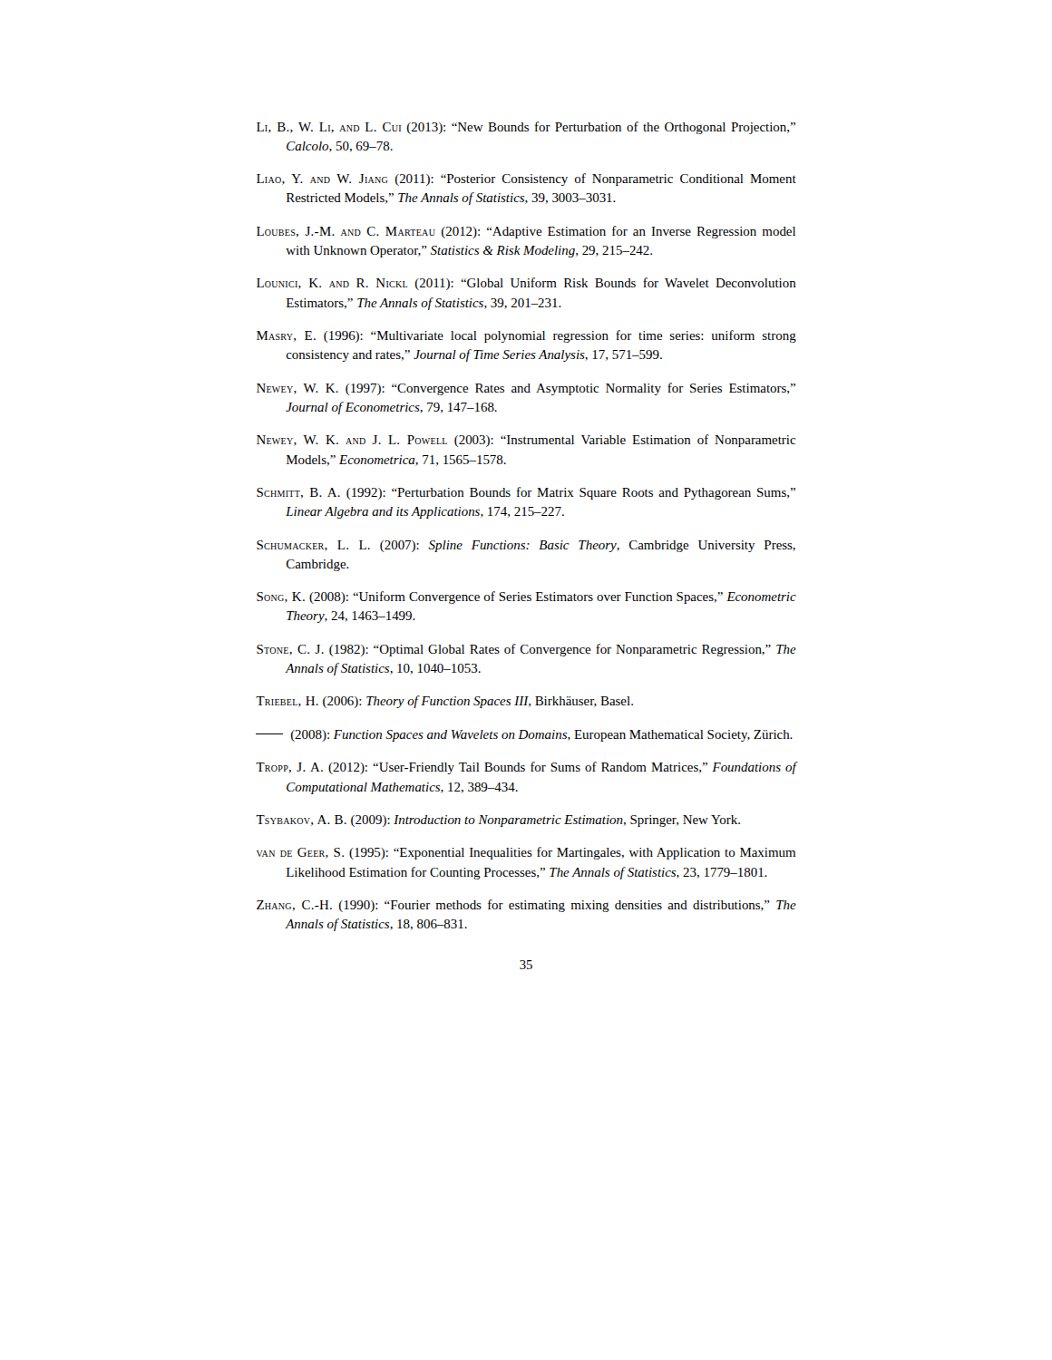Li, B., W. Li, and L. Cui (2013): “New Bounds for Perturbation of the Orthogonal Projection,” Calcolo, 50, 69–78.
Liao, Y. and W. Jiang (2011): “Posterior Consistency of Nonparametric Conditional Moment Restricted Models,” The Annals of Statistics, 39, 3003–3031.
Loubes, J.-M. and C. Marteau (2012): “Adaptive Estimation for an Inverse Regression model with Unknown Operator,” Statistics & Risk Modeling, 29, 215–242.
Lounici, K. and R. Nickl (2011): “Global Uniform Risk Bounds for Wavelet Deconvolution Estimators,” The Annals of Statistics, 39, 201–231.
Masry, E. (1996): “Multivariate local polynomial regression for time series: uniform strong consistency and rates,” Journal of Time Series Analysis, 17, 571–599.
Newey, W. K. (1997): “Convergence Rates and Asymptotic Normality for Series Estimators,” Journal of Econometrics, 79, 147–168.
Newey, W. K. and J. L. Powell (2003): “Instrumental Variable Estimation of Nonparametric Models,” Econometrica, 71, 1565–1578.
Schmitt, B. A. (1992): “Perturbation Bounds for Matrix Square Roots and Pythagorean Sums,” Linear Algebra and its Applications, 174, 215–227.
Schumacker, L. L. (2007): Spline Functions: Basic Theory, Cambridge University Press, Cambridge.
Song, K. (2008): “Uniform Convergence of Series Estimators over Function Spaces,” Econometric Theory, 24, 1463–1499.
Stone, C. J. (1982): “Optimal Global Rates of Convergence for Nonparametric Regression,” The Annals of Statistics, 10, 1040–1053.
Triebel, H. (2006): Theory of Function Spaces III, Birkhäuser, Basel.
(2008): Function Spaces and Wavelets on Domains, European Mathematical Society, Zürich.
Tropp, J. A. (2012): “User-Friendly Tail Bounds for Sums of Random Matrices,” Foundations of Computational Mathematics, 12, 389–434.
Tsybakov, A. B. (2009): Introduction to Nonparametric Estimation, Springer, New York.
van de Geer, S. (1995): “Exponential Inequalities for Martingales, with Application to Maximum Likelihood Estimation for Counting Processes,” The Annals of Statistics, 23, 1779–1801.
Zhang, C.-H. (1990): “Fourier methods for estimating mixing densities and distributions,” The Annals of Statistics, 18, 806–831.
35